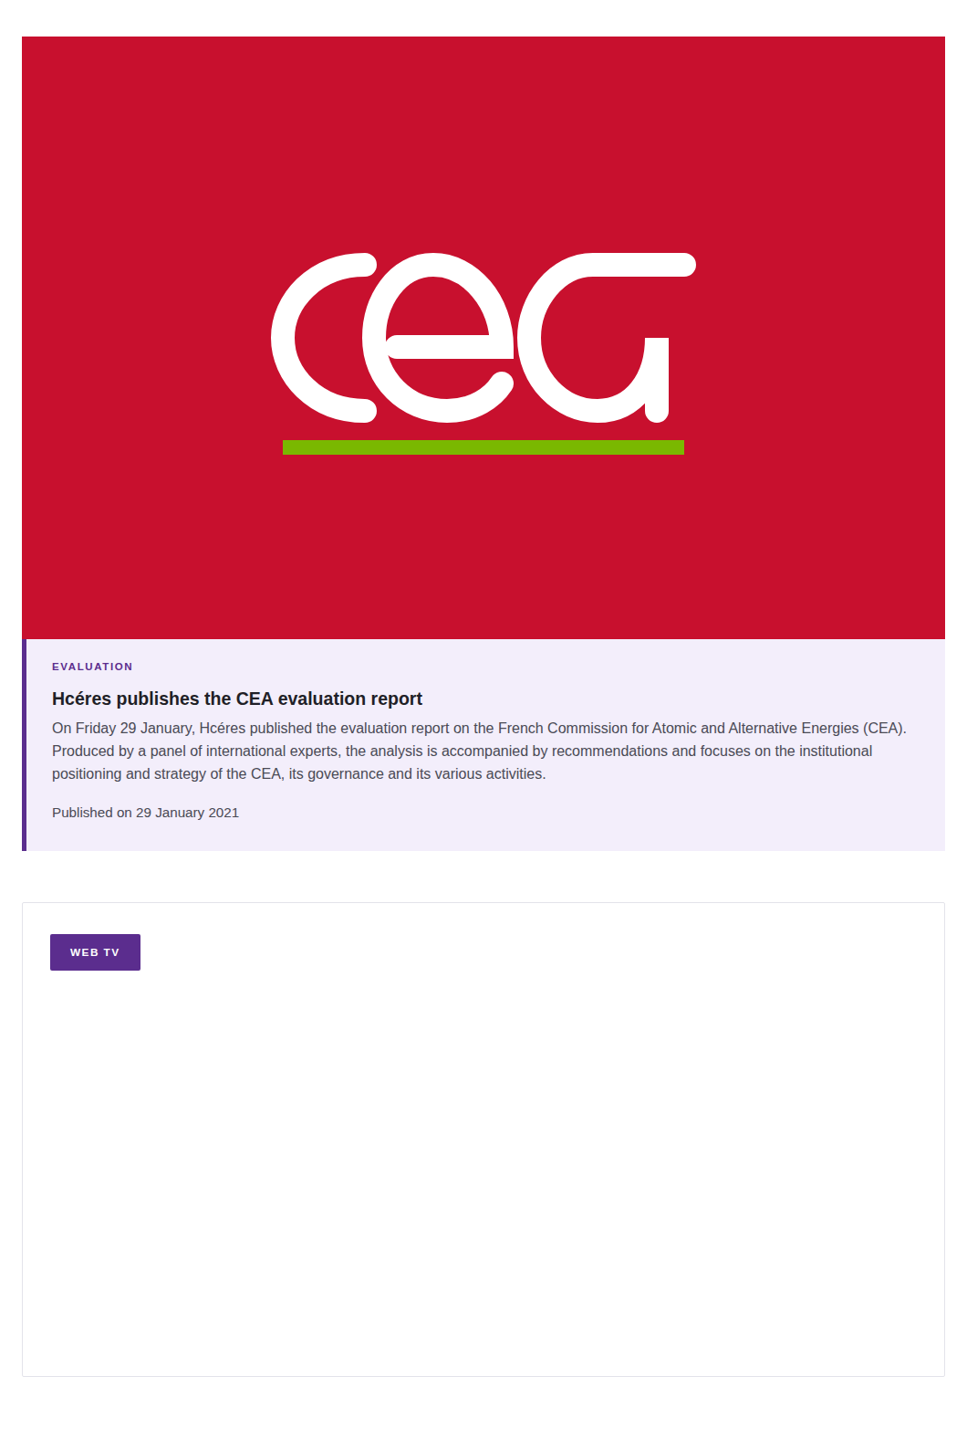CEA
Evaluation
Hcéres publishes the CEA evaluation report
On Friday 29 January, Hcéres published the evaluation report on the French Commission for Atomic and Alternative Energies (CEA). Produced by a panel of international experts, the analysis is accompanied by recommendations and focuses on the institutional positioning and strategy of the CEA, its governance and its various activities.
Published on 29 January 2021
Web TV